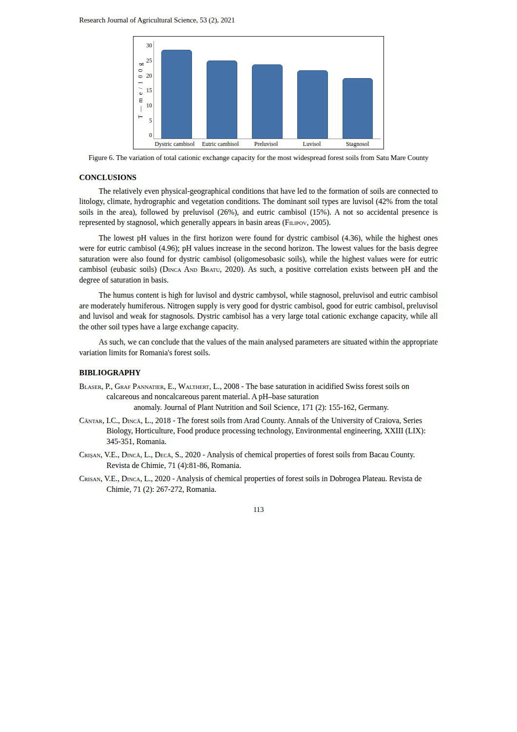Research Journal of Agricultural Science, 53 (2), 2021
T — m e / 1 0 0 g
30 25 20 15 10 5 0
Dystric cambisol Eutric cambisol Preluvisol Luvisol Stagnosol
Figure 6. The variation of total cationic exchange capacity for the most widespread forest soils from Satu Mare County
CONCLUSIONS
The relatively even physical-geographical conditions that have led to the formation of soils are connected to litology, climate, hydrographic and vegetation conditions. The dominant soil types are luvisol (42% from the total soils in the area), followed by preluvisol (26%), and eutric cambisol (15%). A not so accidental presence is represented by stagnosol, which generally appears in basin areas (Filipov, 2005).
The lowest pH values in the first horizon were found for dystric cambisol (4.36), while the highest ones were for eutric cambisol (4.96); pH values increase in the second horizon. The lowest values for the basis degree saturation were also found for dystric cambisol (oligomesobasic soils), while the highest values were for eutric cambisol (eubasic soils) (Dinca And Bratu, 2020). As such, a positive correlation exists between pH and the degree of saturation in basis.
The humus content is high for luvisol and dystric cambysol, while stagnosol, preluvisol and eutric cambisol are moderately humiferous. Nitrogen supply is very good for dystric cambisol, good for eutric cambisol, preluvisol and luvisol and weak for stagnosols. Dystric cambisol has a very large total cationic exchange capacity, while all the other soil types have a large exchange capacity.
As such, we can conclude that the values of the main analysed parameters are situated within the appropriate variation limits for Romania's forest soils.
BIBLIOGRAPHY
Blaser, P., Graf Pannatier, E., Walthert, L., 2008 - The base saturation in acidified Swiss forest soils on calcareous and noncalcareous parent material. A pH–base saturationanomaly. Journal of Plant Nutrition and Soil Science, 171 (2): 155-162, Germany.
Cântar, I.C., Dincă, L., 2018 - The forest soils from Arad County. Annals of the University of Craiova, Series Biology, Horticulture, Food produce processing technology, Environmental engineering, XXIII (LIX): 345-351, Romania.
Crișan, V.E., Dincă, L., Decă, S., 2020 - Analysis of chemical properties of forest soils from Bacau County. Revista de Chimie, 71 (4):81-86, Romania.
Crisan, V.E., Dinca, L., 2020 - Analysis of chemical properties of forest soils in Dobrogea Plateau. Revista de Chimie, 71 (2): 267-272, Romania.
113